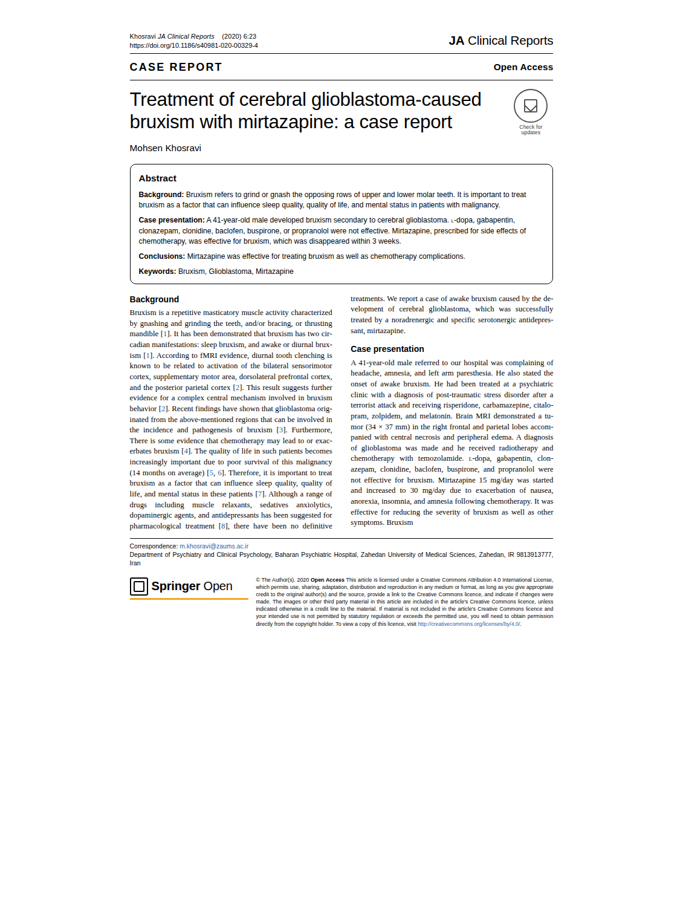Khosravi JA Clinical Reports (2020) 6:23
https://doi.org/10.1186/s40981-020-00329-4
JA Clinical Reports
CASE REPORT
Open Access
Treatment of cerebral glioblastoma-caused bruxism with mirtazapine: a case report
Check for
updates
Mohsen Khosravi
Abstract
Background: Bruxism refers to grind or gnash the opposing rows of upper and lower molar teeth. It is important to treat bruxism as a factor that can influence sleep quality, quality of life, and mental status in patients with malignancy.
Case presentation: A 41-year-old male developed bruxism secondary to cerebral glioblastoma. l-dopa, gabapentin, clonazepam, clonidine, baclofen, buspirone, or propranolol were not effective. Mirtazapine, prescribed for side effects of chemotherapy, was effective for bruxism, which was disappeared within 3 weeks.
Conclusions: Mirtazapine was effective for treating bruxism as well as chemotherapy complications.
Keywords: Bruxism, Glioblastoma, Mirtazapine
Background
Bruxism is a repetitive masticatory muscle activity characterized by gnashing and grinding the teeth, and/or bracing, or thrusting mandible [1]. It has been demonstrated that bruxism has two circadian manifestations: sleep bruxism, and awake or diurnal bruxism [1]. According to fMRI evidence, diurnal tooth clenching is known to be related to activation of the bilateral sensorimotor cortex, supplementary motor area, dorsolateral prefrontal cortex, and the posterior parietal cortex [2]. This result suggests further evidence for a complex central mechanism involved in bruxism behavior [2]. Recent findings have shown that glioblastoma originated from the above-mentioned regions that can be involved in the incidence and pathogenesis of bruxism [3]. Furthermore, There is some evidence that chemotherapy may lead to or exacerbates bruxism [4]. The quality of life in such patients becomes increasingly important due to poor survival of this malignancy (14 months on average) [5, 6]. Therefore, it is important to treat bruxism as a factor that can influence sleep quality, quality of life, and mental status in these patients [7]. Although a range of drugs including muscle relaxants, sedatives anxiolytics, dopaminergic agents, and antidepressants has been suggested for pharmacological treatment [8], there have been no definitive treatments. We report a case of awake bruxism caused by the development of cerebral glioblastoma, which was successfully treated by a noradrenergic and specific serotonergic antidepressant, mirtazapine.
Case presentation
A 41-year-old male referred to our hospital was complaining of headache, amnesia, and left arm paresthesia. He also stated the onset of awake bruxism. He had been treated at a psychiatric clinic with a diagnosis of post-traumatic stress disorder after a terrorist attack and receiving risperidone, carbamazepine, citalopram, zolpidem, and melatonin. Brain MRI demonstrated a tumor (34 × 37 mm) in the right frontal and parietal lobes accompanied with central necrosis and peripheral edema. A diagnosis of glioblastoma was made and he received radiotherapy and chemotherapy with temozolamide. l-dopa, gabapentin, clonazepam, clonidine, baclofen, buspirone, and propranolol were not effective for bruxism. Mirtazapine 15 mg/day was started and increased to 30 mg/day due to exacerbation of nausea, anorexia, insomnia, and amnesia following chemotherapy. It was effective for reducing the severity of bruxism as well as other symptoms. Bruxism
Correspondence: m.khosravi@zaums.ac.ir
Department of Psychiatry and Clinical Psychology, Baharan Psychiatric Hospital, Zahedan University of Medical Sciences, Zahedan, IR 9813913777, Iran
Springer Open
© The Author(s). 2020 Open Access This article is licensed under a Creative Commons Attribution 4.0 International License, which permits use, sharing, adaptation, distribution and reproduction in any medium or format, as long as you give appropriate credit to the original author(s) and the source, provide a link to the Creative Commons licence, and indicate if changes were made. The images or other third party material in this article are included in the article's Creative Commons licence, unless indicated otherwise in a credit line to the material. If material is not included in the article's Creative Commons licence and your intended use is not permitted by statutory regulation or exceeds the permitted use, you will need to obtain permission directly from the copyright holder. To view a copy of this licence, visit http://creativecommons.org/licenses/by/4.0/.